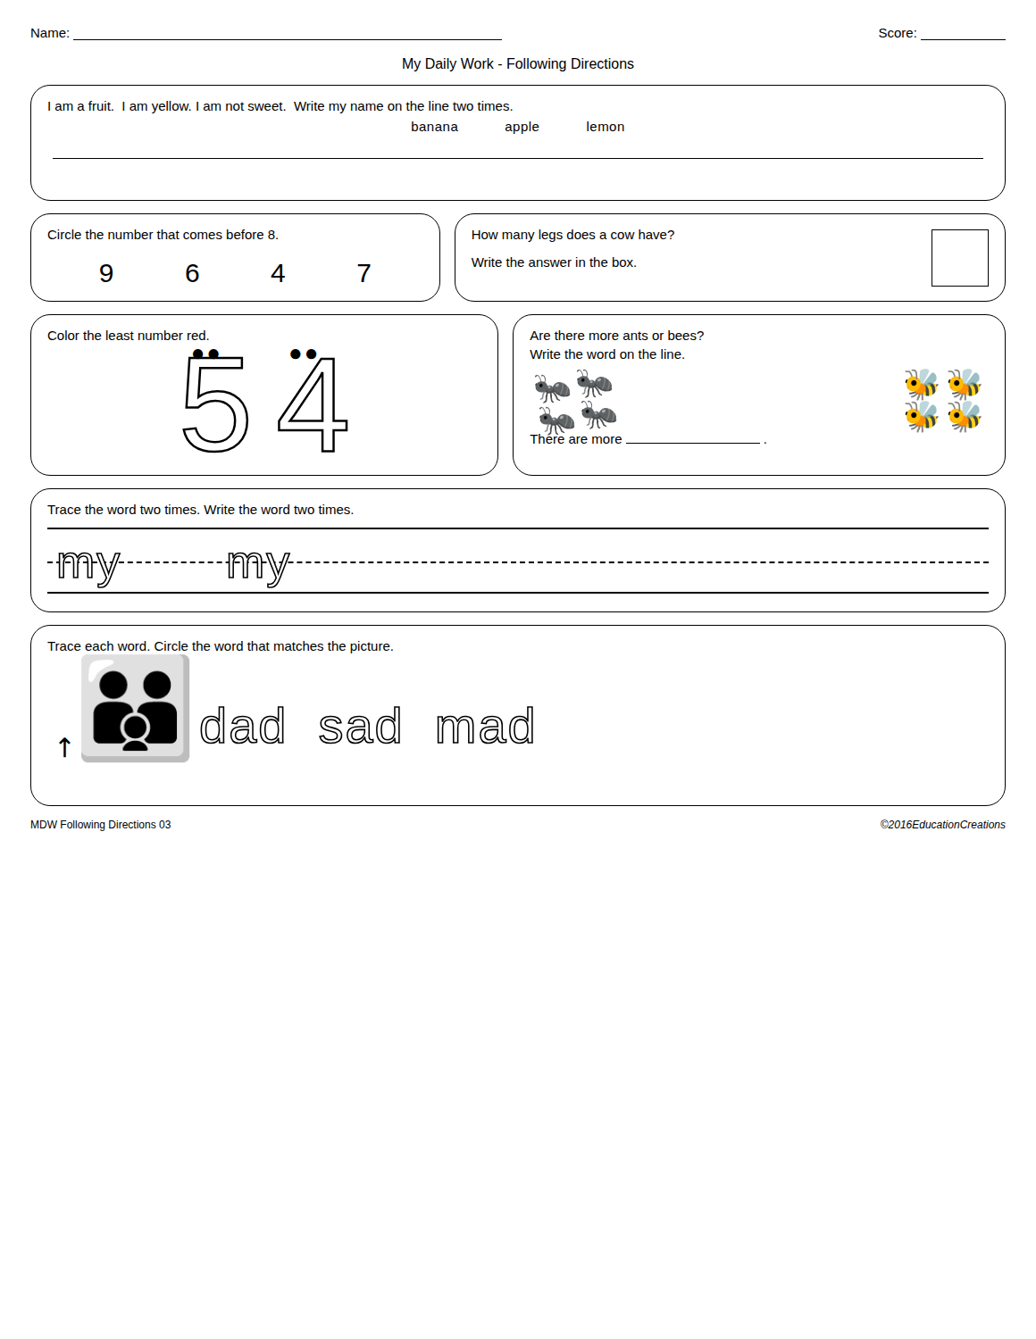Name:
Score:
My Daily Work - Following Directions
I am a fruit. I am yellow. I am not sweet. Write my name on the line two times.
banana apple lemon
Circle the number that comes before 8.
9647
How many legs does a cow have?
Write the answer in the box.
Color the least number red.
5●● 4●●
Are there more ants or bees?
Write the word on the line.
🐜🐜 🐜🐜
🐝🐝 🐝🐝
There are more .
Trace the word two times. Write the word two times.
my my
Trace each word. Circle the word that matches the picture.
👪 ↗
dad sad mad
MDW Following Directions 03
©2016EducationCreations